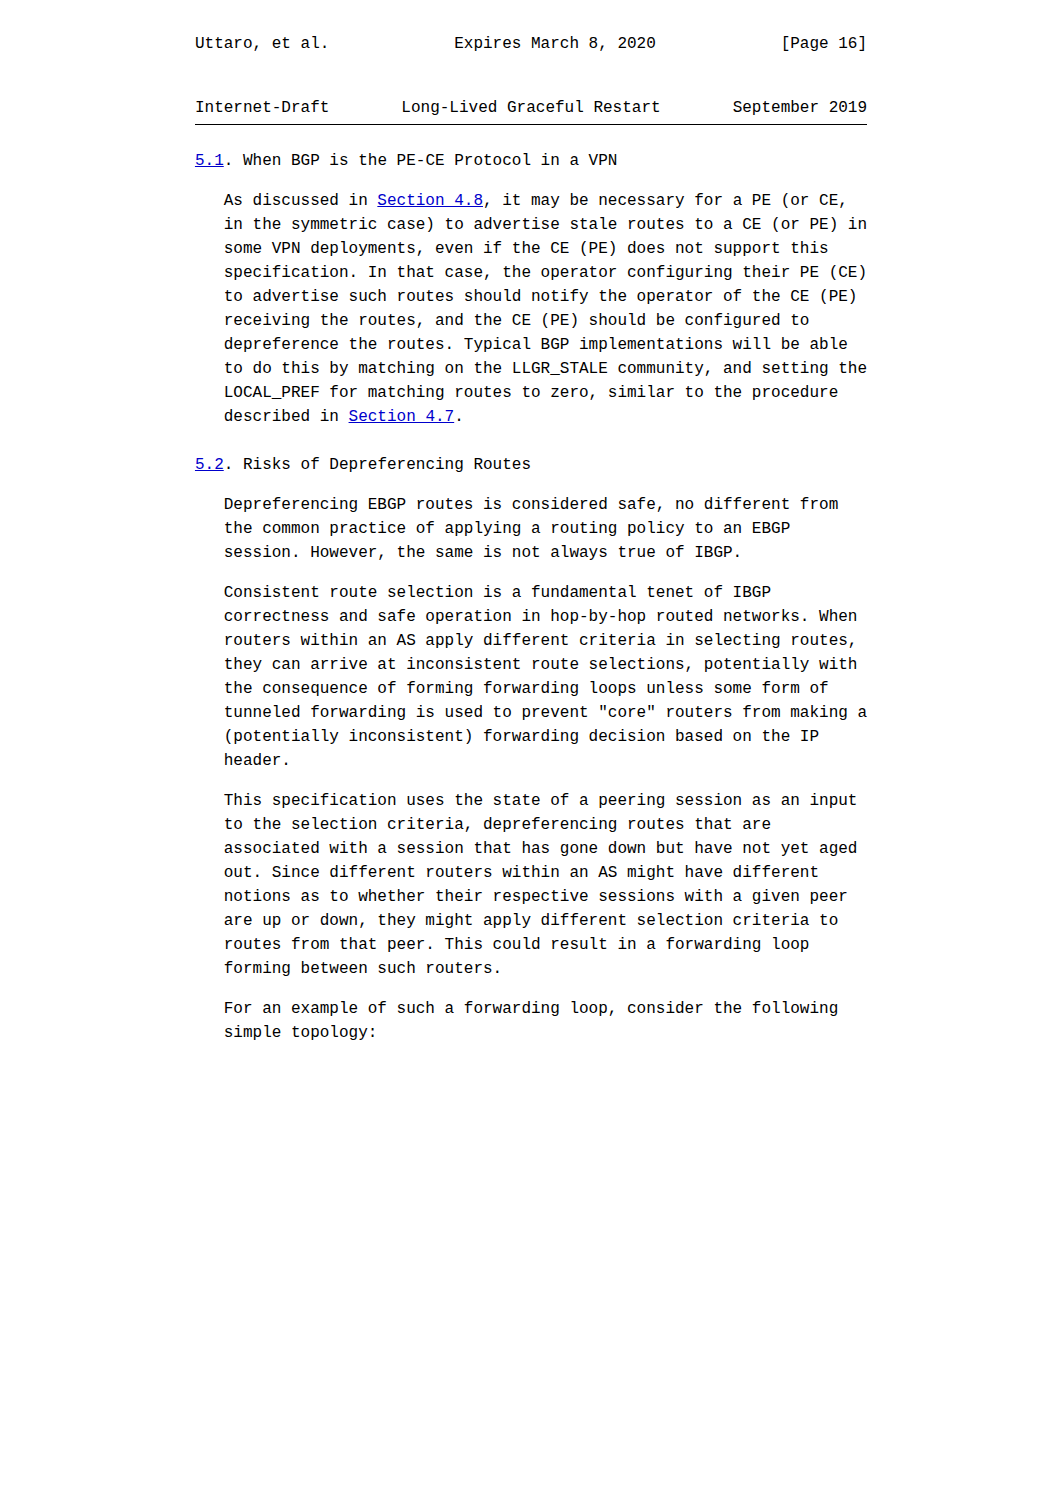Uttaro, et al. Expires March 8, 2020 [Page 16]
Internet-Draft Long-Lived Graceful Restart September 2019
5.1. When BGP is the PE-CE Protocol in a VPN
As discussed in Section 4.8, it may be necessary for a PE (or CE, in the symmetric case) to advertise stale routes to a CE (or PE) in some VPN deployments, even if the CE (PE) does not support this specification. In that case, the operator configuring their PE (CE) to advertise such routes should notify the operator of the CE (PE) receiving the routes, and the CE (PE) should be configured to depreference the routes. Typical BGP implementations will be able to do this by matching on the LLGR_STALE community, and setting the LOCAL_PREF for matching routes to zero, similar to the procedure described in Section 4.7.
5.2. Risks of Depreferencing Routes
Depreferencing EBGP routes is considered safe, no different from the common practice of applying a routing policy to an EBGP session. However, the same is not always true of IBGP.
Consistent route selection is a fundamental tenet of IBGP correctness and safe operation in hop-by-hop routed networks. When routers within an AS apply different criteria in selecting routes, they can arrive at inconsistent route selections, potentially with the consequence of forming forwarding loops unless some form of tunneled forwarding is used to prevent "core" routers from making a (potentially inconsistent) forwarding decision based on the IP header.
This specification uses the state of a peering session as an input to the selection criteria, depreferencing routes that are associated with a session that has gone down but have not yet aged out. Since different routers within an AS might have different notions as to whether their respective sessions with a given peer are up or down, they might apply different selection criteria to routes from that peer. This could result in a forwarding loop forming between such routers.
For an example of such a forwarding loop, consider the following simple topology: